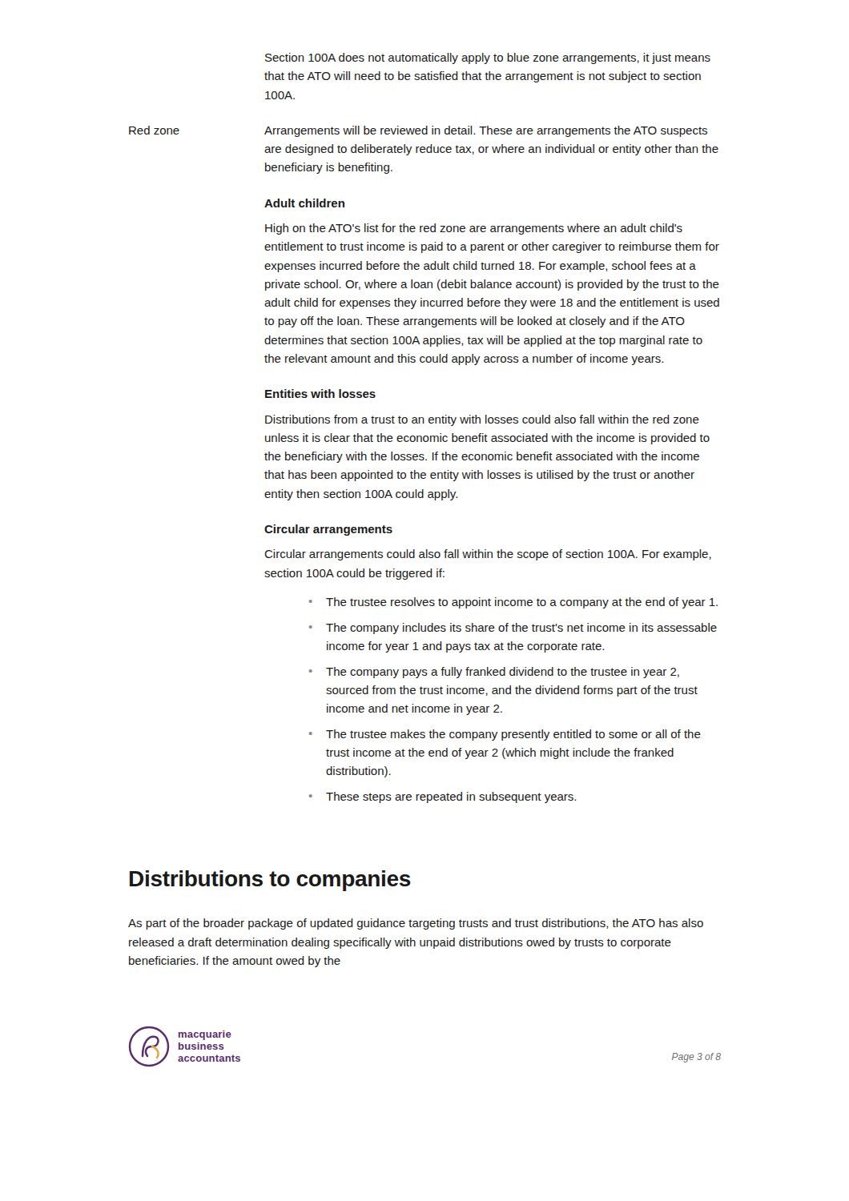Section 100A does not automatically apply to blue zone arrangements, it just means that the ATO will need to be satisfied that the arrangement is not subject to section 100A.
Red zone
Arrangements will be reviewed in detail. These are arrangements the ATO suspects are designed to deliberately reduce tax, or where an individual or entity other than the beneficiary is benefiting.
Adult children
High on the ATO's list for the red zone are arrangements where an adult child's entitlement to trust income is paid to a parent or other caregiver to reimburse them for expenses incurred before the adult child turned 18. For example, school fees at a private school. Or, where a loan (debit balance account) is provided by the trust to the adult child for expenses they incurred before they were 18 and the entitlement is used to pay off the loan. These arrangements will be looked at closely and if the ATO determines that section 100A applies, tax will be applied at the top marginal rate to the relevant amount and this could apply across a number of income years.
Entities with losses
Distributions from a trust to an entity with losses could also fall within the red zone unless it is clear that the economic benefit associated with the income is provided to the beneficiary with the losses. If the economic benefit associated with the income that has been appointed to the entity with losses is utilised by the trust or another entity then section 100A could apply.
Circular arrangements
Circular arrangements could also fall within the scope of section 100A. For example, section 100A could be triggered if:
The trustee resolves to appoint income to a company at the end of year 1.
The company includes its share of the trust's net income in its assessable income for year 1 and pays tax at the corporate rate.
The company pays a fully franked dividend to the trustee in year 2, sourced from the trust income, and the dividend forms part of the trust income and net income in year 2.
The trustee makes the company presently entitled to some or all of the trust income at the end of year 2 (which might include the franked distribution).
These steps are repeated in subsequent years.
Distributions to companies
As part of the broader package of updated guidance targeting trusts and trust distributions, the ATO has also released a draft determination dealing specifically with unpaid distributions owed by trusts to corporate beneficiaries. If the amount owed by the
macquarie business accountants
Page 3 of 8